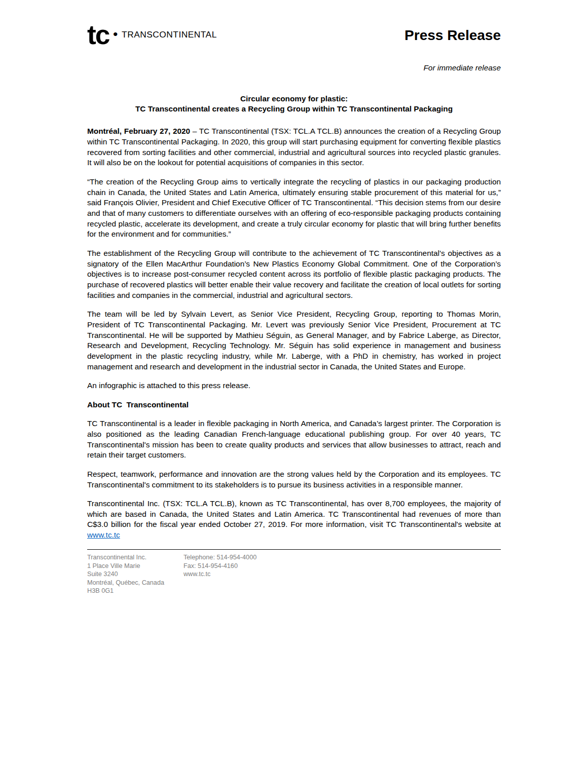tc • TRANSCONTINENTAL
Press Release
For immediate release
Circular economy for plastic:
TC Transcontinental creates a Recycling Group within TC Transcontinental Packaging
Montréal, February 27, 2020 – TC Transcontinental (TSX: TCL.A TCL.B) announces the creation of a Recycling Group within TC Transcontinental Packaging. In 2020, this group will start purchasing equipment for converting flexible plastics recovered from sorting facilities and other commercial, industrial and agricultural sources into recycled plastic granules. It will also be on the lookout for potential acquisitions of companies in this sector.
“The creation of the Recycling Group aims to vertically integrate the recycling of plastics in our packaging production chain in Canada, the United States and Latin America, ultimately ensuring stable procurement of this material for us,” said François Olivier, President and Chief Executive Officer of TC Transcontinental. “This decision stems from our desire and that of many customers to differentiate ourselves with an offering of eco-responsible packaging products containing recycled plastic, accelerate its development, and create a truly circular economy for plastic that will bring further benefits for the environment and for communities.”
The establishment of the Recycling Group will contribute to the achievement of TC Transcontinental’s objectives as a signatory of the Ellen MacArthur Foundation’s New Plastics Economy Global Commitment. One of the Corporation’s objectives is to increase post-consumer recycled content across its portfolio of flexible plastic packaging products. The purchase of recovered plastics will better enable their value recovery and facilitate the creation of local outlets for sorting facilities and companies in the commercial, industrial and agricultural sectors.
The team will be led by Sylvain Levert, as Senior Vice President, Recycling Group, reporting to Thomas Morin, President of TC Transcontinental Packaging. Mr. Levert was previously Senior Vice President, Procurement at TC Transcontinental. He will be supported by Mathieu Séguin, as General Manager, and by Fabrice Laberge, as Director, Research and Development, Recycling Technology. Mr. Séguin has solid experience in management and business development in the plastic recycling industry, while Mr. Laberge, with a PhD in chemistry, has worked in project management and research and development in the industrial sector in Canada, the United States and Europe.
An infographic is attached to this press release.
About TC Transcontinental
TC Transcontinental is a leader in flexible packaging in North America, and Canada’s largest printer. The Corporation is also positioned as the leading Canadian French-language educational publishing group. For over 40 years, TC Transcontinental's mission has been to create quality products and services that allow businesses to attract, reach and retain their target customers.
Respect, teamwork, performance and innovation are the strong values held by the Corporation and its employees. TC Transcontinental's commitment to its stakeholders is to pursue its business activities in a responsible manner.
Transcontinental Inc. (TSX: TCL.A TCL.B), known as TC Transcontinental, has over 8,700 employees, the majority of which are based in Canada, the United States and Latin America. TC Transcontinental had revenues of more than C$3.0 billion for the fiscal year ended October 27, 2019. For more information, visit TC Transcontinental's website at www.tc.tc
Transcontinental Inc.
1 Place Ville Marie
Suite 3240
Montréal, Québec, Canada
H3B 0G1
Telephone: 514-954-4000
Fax: 514-954-4160
www.tc.tc